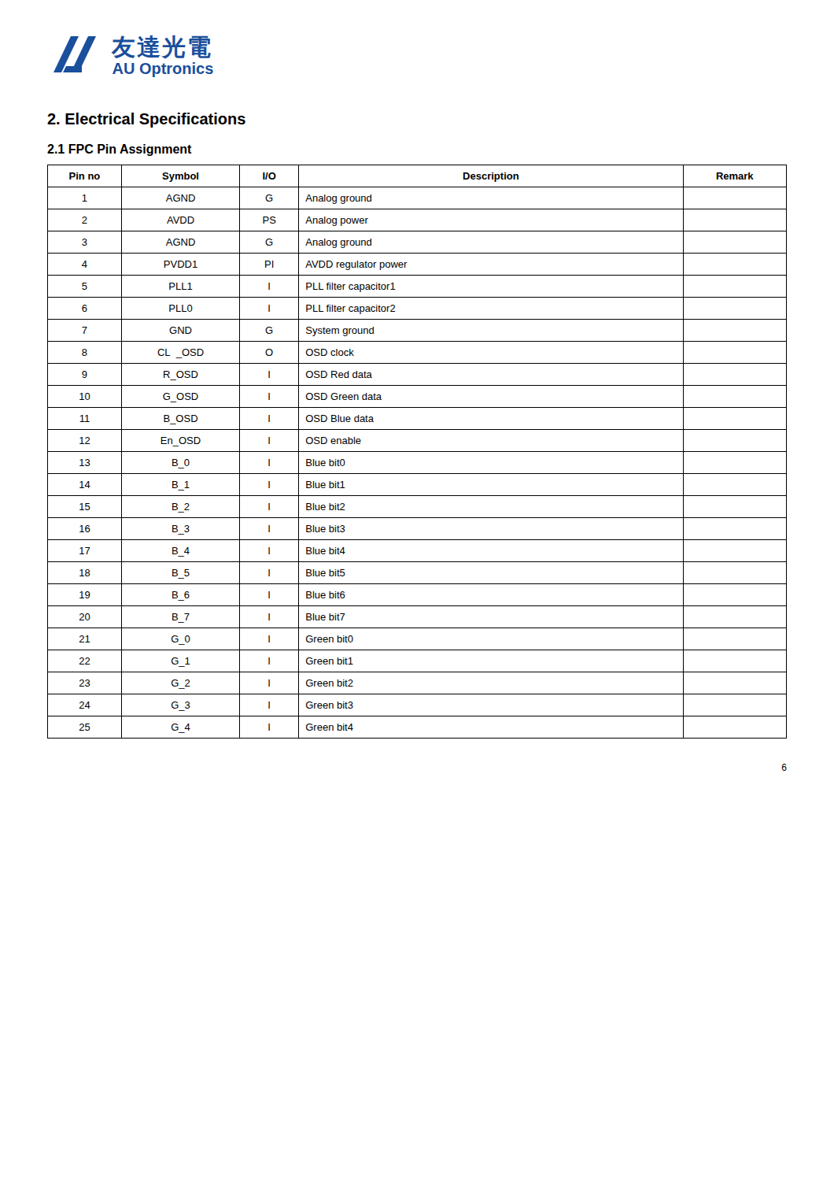友達光電
AU Optronics
2. Electrical Specifications
2.1 FPC Pin Assignment
| Pin no | Symbol | I/O | Description | Remark |
| --- | --- | --- | --- | --- |
| 1 | AGND | G | Analog ground | |
| 2 | AVDD | PS | Analog power | |
| 3 | AGND | G | Analog ground | |
| 4 | PVDD1 | PI | AVDD regulator power | |
| 5 | PLL1 | I | PLL filter capacitor1 | |
| 6 | PLL0 | I | PLL filter capacitor2 | |
| 7 | GND | G | System ground | |
| 8 | CL _OSD | O | OSD clock | |
| 9 | R_OSD | I | OSD Red data | |
| 10 | G_OSD | I | OSD Green data | |
| 11 | B_OSD | I | OSD Blue data | |
| 12 | En_OSD | I | OSD enable | |
| 13 | B_0 | I | Blue bit0 | |
| 14 | B_1 | I | Blue bit1 | |
| 15 | B_2 | I | Blue bit2 | |
| 16 | B_3 | I | Blue bit3 | |
| 17 | B_4 | I | Blue bit4 | |
| 18 | B_5 | I | Blue bit5 | |
| 19 | B_6 | I | Blue bit6 | |
| 20 | B_7 | I | Blue bit7 | |
| 21 | G_0 | I | Green bit0 | |
| 22 | G_1 | I | Green bit1 | |
| 23 | G_2 | I | Green bit2 | |
| 24 | G_3 | I | Green bit3 | |
| 25 | G_4 | I | Green bit4 | |
6